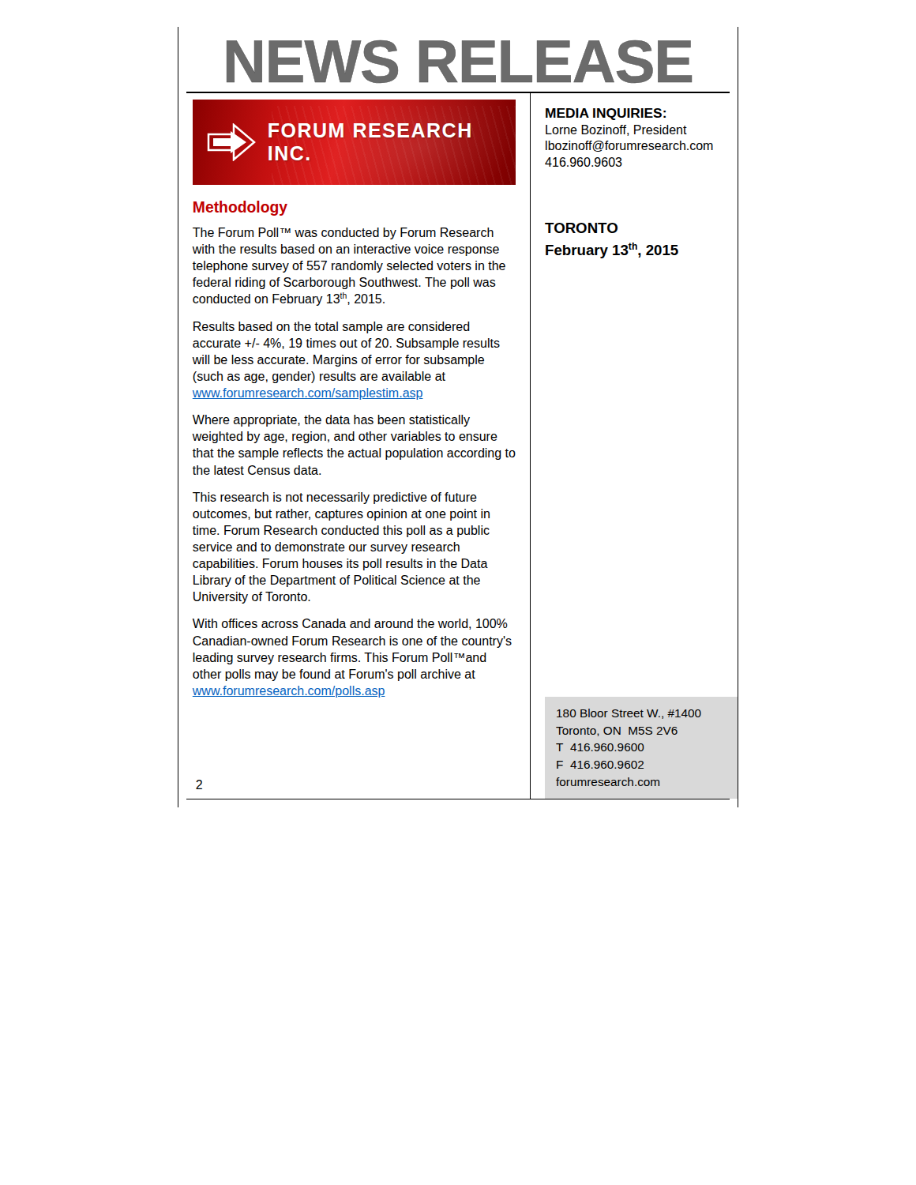NEWS RELEASE
FORUM RESEARCH INC.
Methodology
The Forum Poll™ was conducted by Forum Research with the results based on an interactive voice response telephone survey of 557 randomly selected voters in the federal riding of Scarborough Southwest. The poll was conducted on February 13th, 2015.
Results based on the total sample are considered accurate +/- 4%, 19 times out of 20. Subsample results will be less accurate. Margins of error for subsample (such as age, gender) results are available at www.forumresearch.com/samplestim.asp
Where appropriate, the data has been statistically weighted by age, region, and other variables to ensure that the sample reflects the actual population according to the latest Census data.
This research is not necessarily predictive of future outcomes, but rather, captures opinion at one point in time. Forum Research conducted this poll as a public service and to demonstrate our survey research capabilities. Forum houses its poll results in the Data Library of the Department of Political Science at the University of Toronto.
With offices across Canada and around the world, 100% Canadian-owned Forum Research is one of the country's leading survey research firms. This Forum Poll™and other polls may be found at Forum's poll archive at www.forumresearch.com/polls.asp
2
MEDIA INQUIRIES:
Lorne Bozinoff, President
lbozinoff@forumresearch.com
416.960.9603
TORONTO
February 13th, 2015
180 Bloor Street W., #1400
Toronto, ON M5S 2V6
T 416.960.9600
F 416.960.9602
forumresearch.com